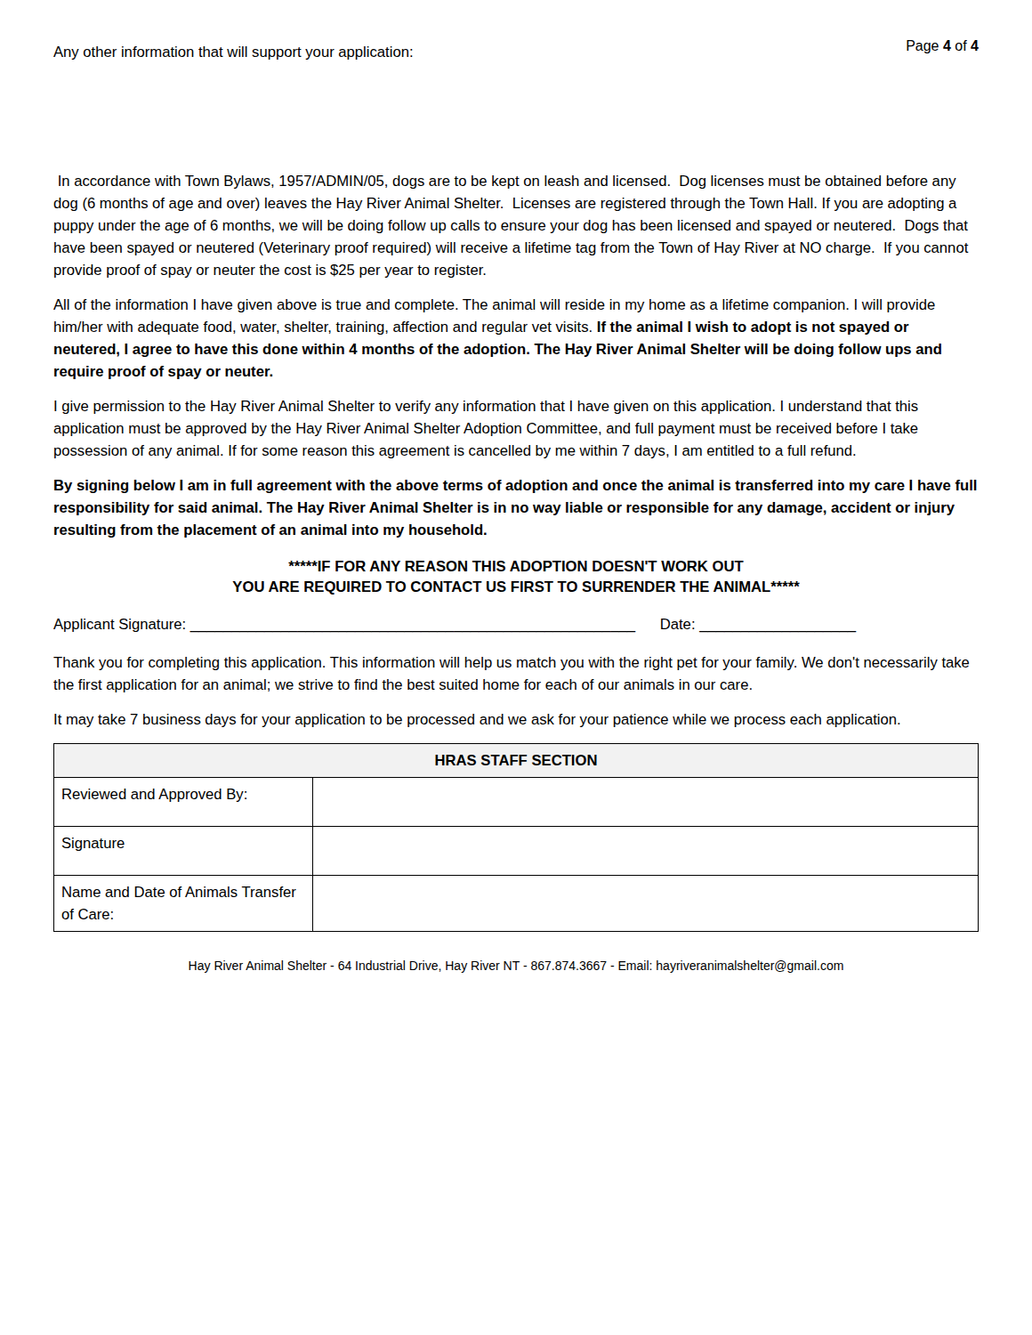Page 4 of 4
Any other information that will support your application:
In accordance with Town Bylaws, 1957/ADMIN/05, dogs are to be kept on leash and licensed. Dog licenses must be obtained before any dog (6 months of age and over) leaves the Hay River Animal Shelter. Licenses are registered through the Town Hall. If you are adopting a puppy under the age of 6 months, we will be doing follow up calls to ensure your dog has been licensed and spayed or neutered. Dogs that have been spayed or neutered (Veterinary proof required) will receive a lifetime tag from the Town of Hay River at NO charge. If you cannot provide proof of spay or neuter the cost is $25 per year to register.
All of the information I have given above is true and complete. The animal will reside in my home as a lifetime companion. I will provide him/her with adequate food, water, shelter, training, affection and regular vet visits. If the animal I wish to adopt is not spayed or neutered, I agree to have this done within 4 months of the adoption. The Hay River Animal Shelter will be doing follow ups and require proof of spay or neuter.
I give permission to the Hay River Animal Shelter to verify any information that I have given on this application. I understand that this application must be approved by the Hay River Animal Shelter Adoption Committee, and full payment must be received before I take possession of any animal. If for some reason this agreement is cancelled by me within 7 days, I am entitled to a full refund.
By signing below I am in full agreement with the above terms of adoption and once the animal is transferred into my care I have full responsibility for said animal. The Hay River Animal Shelter is in no way liable or responsible for any damage, accident or injury resulting from the placement of an animal into my household.
*****IF FOR ANY REASON THIS ADOPTION DOESN'T WORK OUT
YOU ARE REQUIRED TO CONTACT US FIRST TO SURRENDER THE ANIMAL*****
Applicant Signature: ______________________________________________________ Date: ___________________
Thank you for completing this application. This information will help us match you with the right pet for your family. We don't necessarily take the first application for an animal; we strive to find the best suited home for each of our animals in our care.
It may take 7 business days for your application to be processed and we ask for your patience while we process each application.
| HRAS STAFF SECTION |
| --- |
| Reviewed and Approved By: | |
| Signature | |
| Name and Date of Animals Transfer of Care: | |
Hay River Animal Shelter - 64 Industrial Drive, Hay River NT - 867.874.3667 - Email: hayriveranimalshelter@gmail.com